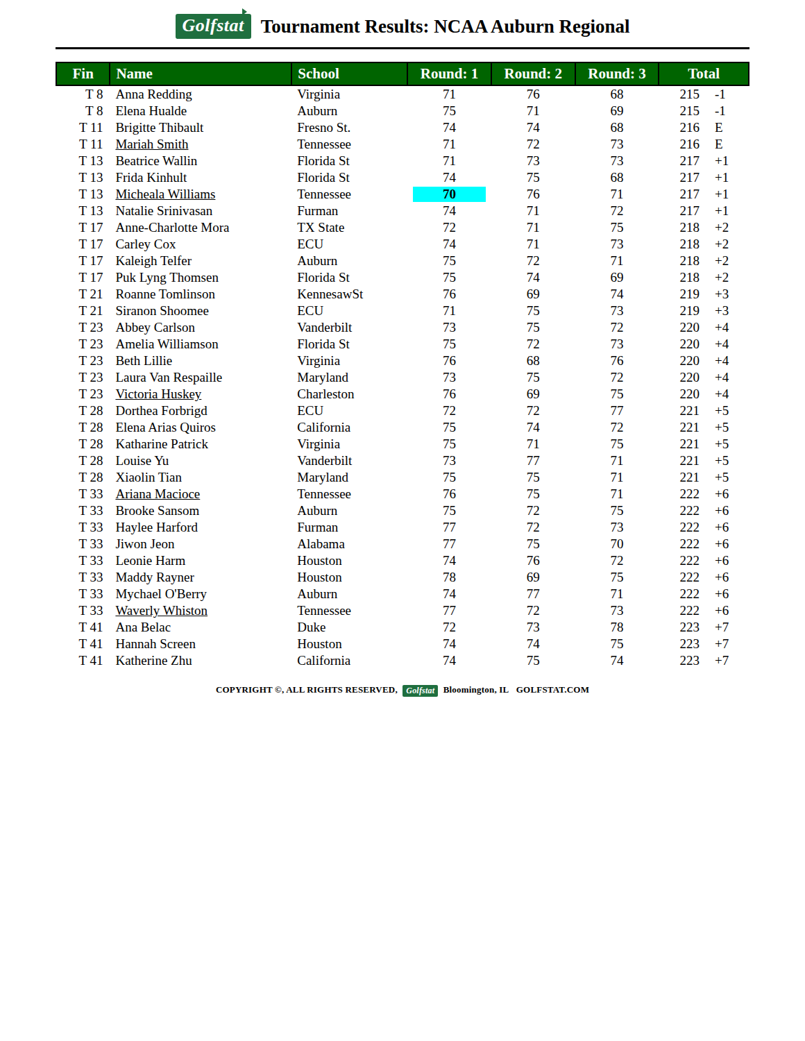Golfstat
Tournament Results: NCAA Auburn Regional
| Fin | Name | School | Round: 1 | Round: 2 | Round: 3 | Total |
| --- | --- | --- | --- | --- | --- | --- |
| T 8 | Anna Redding | Virginia | 71 | 76 | 68 | 215 | -1 |
| T 8 | Elena Hualde | Auburn | 75 | 71 | 69 | 215 | -1 |
| T 11 | Brigitte Thibault | Fresno St. | 74 | 74 | 68 | 216 | E |
| T 11 | Mariah Smith | Tennessee | 71 | 72 | 73 | 216 | E |
| T 13 | Beatrice Wallin | Florida St | 71 | 73 | 73 | 217 | +1 |
| T 13 | Frida Kinhult | Florida St | 74 | 75 | 68 | 217 | +1 |
| T 13 | Micheala Williams | Tennessee | 70 | 76 | 71 | 217 | +1 |
| T 13 | Natalie Srinivasan | Furman | 74 | 71 | 72 | 217 | +1 |
| T 17 | Anne-Charlotte Mora | TX State | 72 | 71 | 75 | 218 | +2 |
| T 17 | Carley Cox | ECU | 74 | 71 | 73 | 218 | +2 |
| T 17 | Kaleigh Telfer | Auburn | 75 | 72 | 71 | 218 | +2 |
| T 17 | Puk Lyng Thomsen | Florida St | 75 | 74 | 69 | 218 | +2 |
| T 21 | Roanne Tomlinson | KennesawSt | 76 | 69 | 74 | 219 | +3 |
| T 21 | Siranon Shoomee | ECU | 71 | 75 | 73 | 219 | +3 |
| T 23 | Abbey Carlson | Vanderbilt | 73 | 75 | 72 | 220 | +4 |
| T 23 | Amelia Williamson | Florida St | 75 | 72 | 73 | 220 | +4 |
| T 23 | Beth Lillie | Virginia | 76 | 68 | 76 | 220 | +4 |
| T 23 | Laura Van Respaille | Maryland | 73 | 75 | 72 | 220 | +4 |
| T 23 | Victoria Huskey | Charleston | 76 | 69 | 75 | 220 | +4 |
| T 28 | Dorthea Forbrigd | ECU | 72 | 72 | 77 | 221 | +5 |
| T 28 | Elena Arias Quiros | California | 75 | 74 | 72 | 221 | +5 |
| T 28 | Katharine Patrick | Virginia | 75 | 71 | 75 | 221 | +5 |
| T 28 | Louise Yu | Vanderbilt | 73 | 77 | 71 | 221 | +5 |
| T 28 | Xiaolin Tian | Maryland | 75 | 75 | 71 | 221 | +5 |
| T 33 | Ariana Macioce | Tennessee | 76 | 75 | 71 | 222 | +6 |
| T 33 | Brooke Sansom | Auburn | 75 | 72 | 75 | 222 | +6 |
| T 33 | Haylee Harford | Furman | 77 | 72 | 73 | 222 | +6 |
| T 33 | Jiwon Jeon | Alabama | 77 | 75 | 70 | 222 | +6 |
| T 33 | Leonie Harm | Houston | 74 | 76 | 72 | 222 | +6 |
| T 33 | Maddy Rayner | Houston | 78 | 69 | 75 | 222 | +6 |
| T 33 | Mychael O'Berry | Auburn | 74 | 77 | 71 | 222 | +6 |
| T 33 | Waverly Whiston | Tennessee | 77 | 72 | 73 | 222 | +6 |
| T 41 | Ana Belac | Duke | 72 | 73 | 78 | 223 | +7 |
| T 41 | Hannah Screen | Houston | 74 | 74 | 75 | 223 | +7 |
| T 41 | Katherine Zhu | California | 74 | 75 | 74 | 223 | +7 |
COPYRIGHT ©, ALL RIGHTS RESERVED, Golfstat Bloomington, IL GOLFSTAT.COM